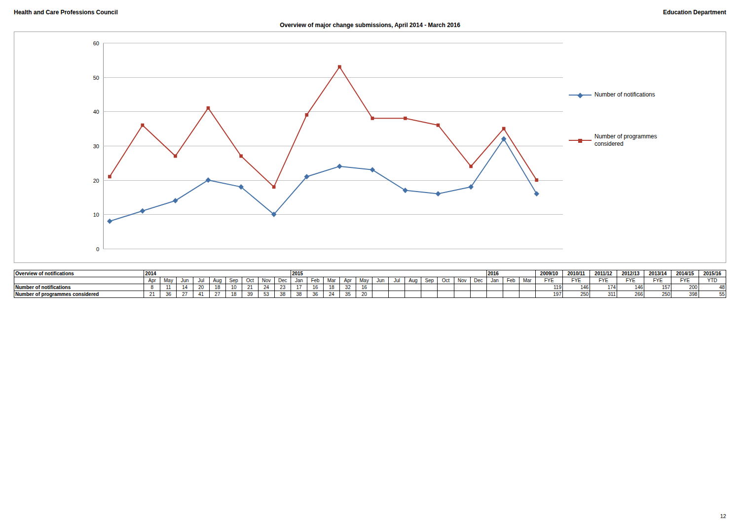Health and Care Professions Council
Education Department
Overview of major change submissions, April 2014 - March 2016
0
10
20
30
40
50
60
Number of notifications
Number of programmes
considered
| Overview of notifications | 2014 | 2015 | 2016 | 2009/10 | 2010/11 | 2011/12 | 2012/13 | 2013/14 | 2014/15 | 2015/16 |
| --- | --- | --- | --- | --- | --- | --- | --- | --- | --- | --- |
| | Apr | May | Jun | Jul | Aug | Sep | Oct | Nov | Dec | Jan | Feb | Mar | Apr | May | Jun | Jul | Aug | Sep | Oct | Nov | Dec | Jan | Feb | Mar | FYE | FYE | FYE | FYE | FYE | FYE | YTD |
| Number of notifications | 8 | 11 | 14 | 20 | 18 | 10 | 21 | 24 | 23 | 17 | 16 | 18 | 32 | 16 | | | | | | | | | | | 119 | 146 | 174 | 146 | 157 | 200 | 48 |
| Number of programmes considered | 21 | 36 | 27 | 41 | 27 | 18 | 39 | 53 | 38 | 38 | 36 | 24 | 35 | 20 | | | | | | | | | | | 197 | 250 | 311 | 266 | 250 | 398 | 55 |
12